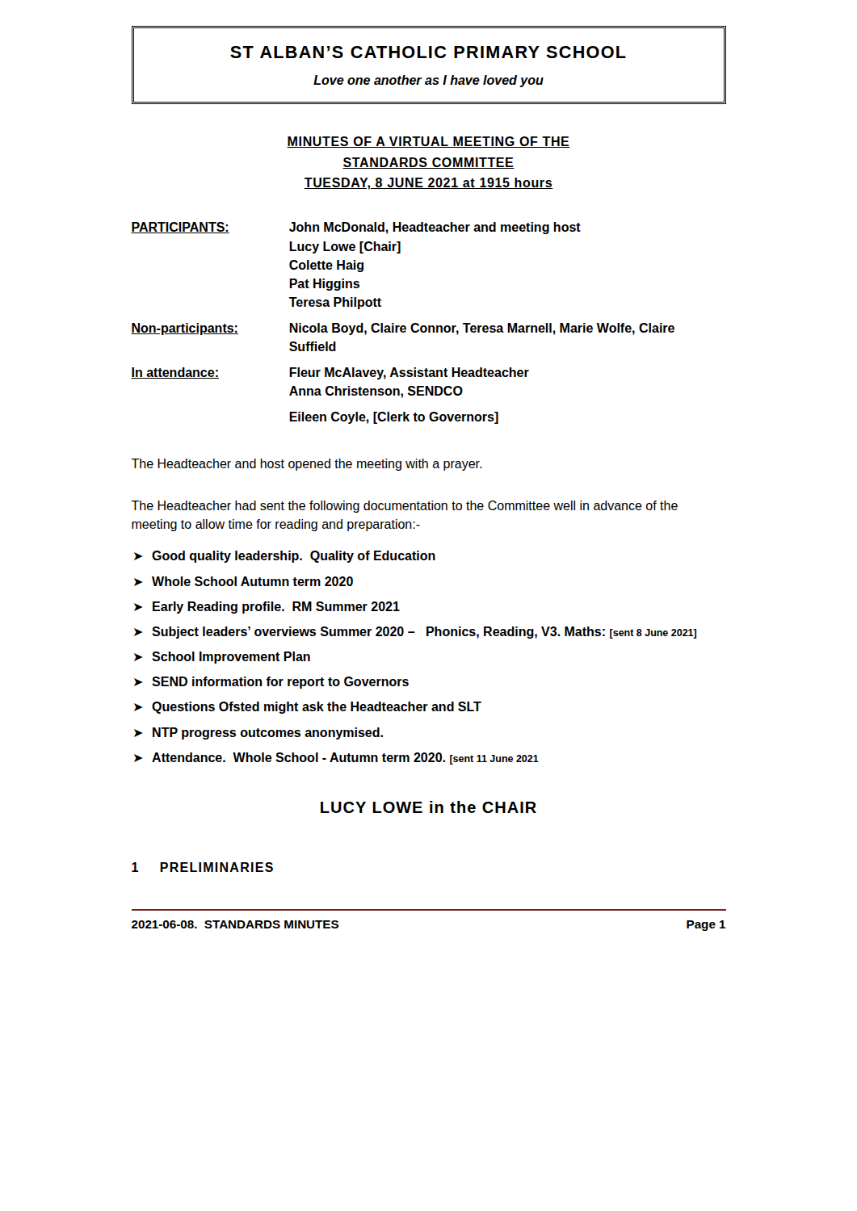ST ALBAN’S CATHOLIC PRIMARY SCHOOL
Love one another as I have loved you
MINUTES OF A VIRTUAL MEETING OF THE STANDARDS COMMITTEE TUESDAY, 8 JUNE 2021 at 1915 hours
| PARTICIPANTS: | John McDonald, Headteacher and meeting host Lucy Lowe [Chair] Colette Haig Pat Higgins Teresa Philpott |
| Non-participants: | Nicola Boyd, Claire Connor, Teresa Marnell, Marie Wolfe, Claire Suffield |
| In attendance: | Fleur McAlavey, Assistant Headteacher Anna Christenson, SENDCO |
| | Eileen Coyle, [Clerk to Governors] |
The Headteacher and host opened the meeting with a prayer.
The Headteacher had sent the following documentation to the Committee well in advance of the meeting to allow time for reading and preparation:-
Good quality leadership. Quality of Education
Whole School Autumn term 2020
Early Reading profile. RM Summer 2021
Subject leaders’ overviews Summer 2020 – Phonics, Reading, V3. Maths: [sent 8 June 2021]
School Improvement Plan
SEND information for report to Governors
Questions Ofsted might ask the Headteacher and SLT
NTP progress outcomes anonymised.
Attendance. Whole School - Autumn term 2020. [sent 11 June 2021
LUCY LOWE in the CHAIR
1 PRELIMINARIES
2021-06-08. STANDARDS MINUTES Page 1